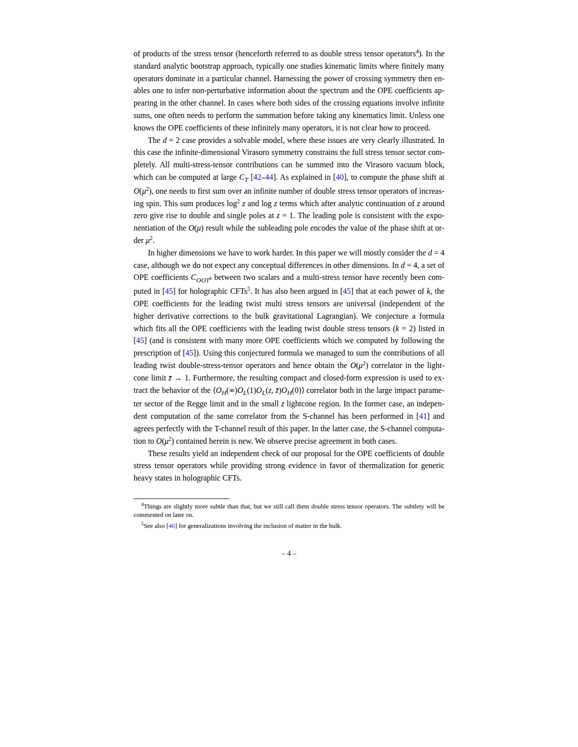of products of the stress tensor (henceforth referred to as double stress tensor operators4). In the standard analytic bootstrap approach, typically one studies kinematic limits where finitely many operators dominate in a particular channel. Harnessing the power of crossing symmetry then enables one to infer non-perturbative information about the spectrum and the OPE coefficients appearing in the other channel. In cases where both sides of the crossing equations involve infinite sums, one often needs to perform the summation before taking any kinematics limit. Unless one knows the OPE coefficients of these infinitely many operators, it is not clear how to proceed.
The d = 2 case provides a solvable model, where these issues are very clearly illustrated. In this case the infinite-dimensional Virasoro symmetry constrains the full stress tensor sector completely. All multi-stress-tensor contributions can be summed into the Virasoro vacuum block, which can be computed at large CT [42–44]. As explained in [40], to compute the phase shift at O(μ2), one needs to first sum over an infinite number of double stress tensor operators of increasing spin. This sum produces log2 z and log z terms which after analytic continuation of z around zero give rise to double and single poles at z = 1. The leading pole is consistent with the exponentiation of the O(μ) result while the subleading pole encodes the value of the phase shift at order μ2.
In higher dimensions we have to work harder. In this paper we will mostly consider the d = 4 case, although we do not expect any conceptual differences in other dimensions. In d = 4, a set of OPE coefficients COOTk between two scalars and a multi-stress tensor have recently been computed in [45] for holographic CFTs5. It has also been argued in [45] that at each power of k, the OPE coefficients for the leading twist multi stress tensors are universal (independent of the higher derivative corrections to the bulk gravitational Lagrangian). We conjecture a formula which fits all the OPE coefficients with the leading twist double stress tensors (k = 2) listed in [45] (and is consistent with many more OPE coefficients which we computed by following the prescription of [45]). Using this conjectured formula we managed to sum the contributions of all leading twist double-stress-tensor operators and hence obtain the O(μ2) correlator in the lightcone limit z̄ → 1. Furthermore, the resulting compact and closed-form expression is used to extract the behavior of the ⟨OH(∞)OL(1)OL(z, z̄)OH(0)⟩ correlator both in the large impact parameter sector of the Regge limit and in the small z lightcone region. In the former case, an independent computation of the same correlator from the S-channel has been performed in [41] and agrees perfectly with the T-channel result of this paper. In the latter case, the S-channel computation to O(μ2) contained herein is new. We observe precise agreement in both cases.
These results yield an independent check of our proposal for the OPE coefficients of double stress tensor operators while providing strong evidence in favor of thermalization for generic heavy states in holographic CFTs.
4Things are slightly more subtle than that, but we still call them double stress tensor operators. The subtlety will be commented on later on.
5See also [46] for generalizations involving the inclusion of matter in the bulk.
– 4 –